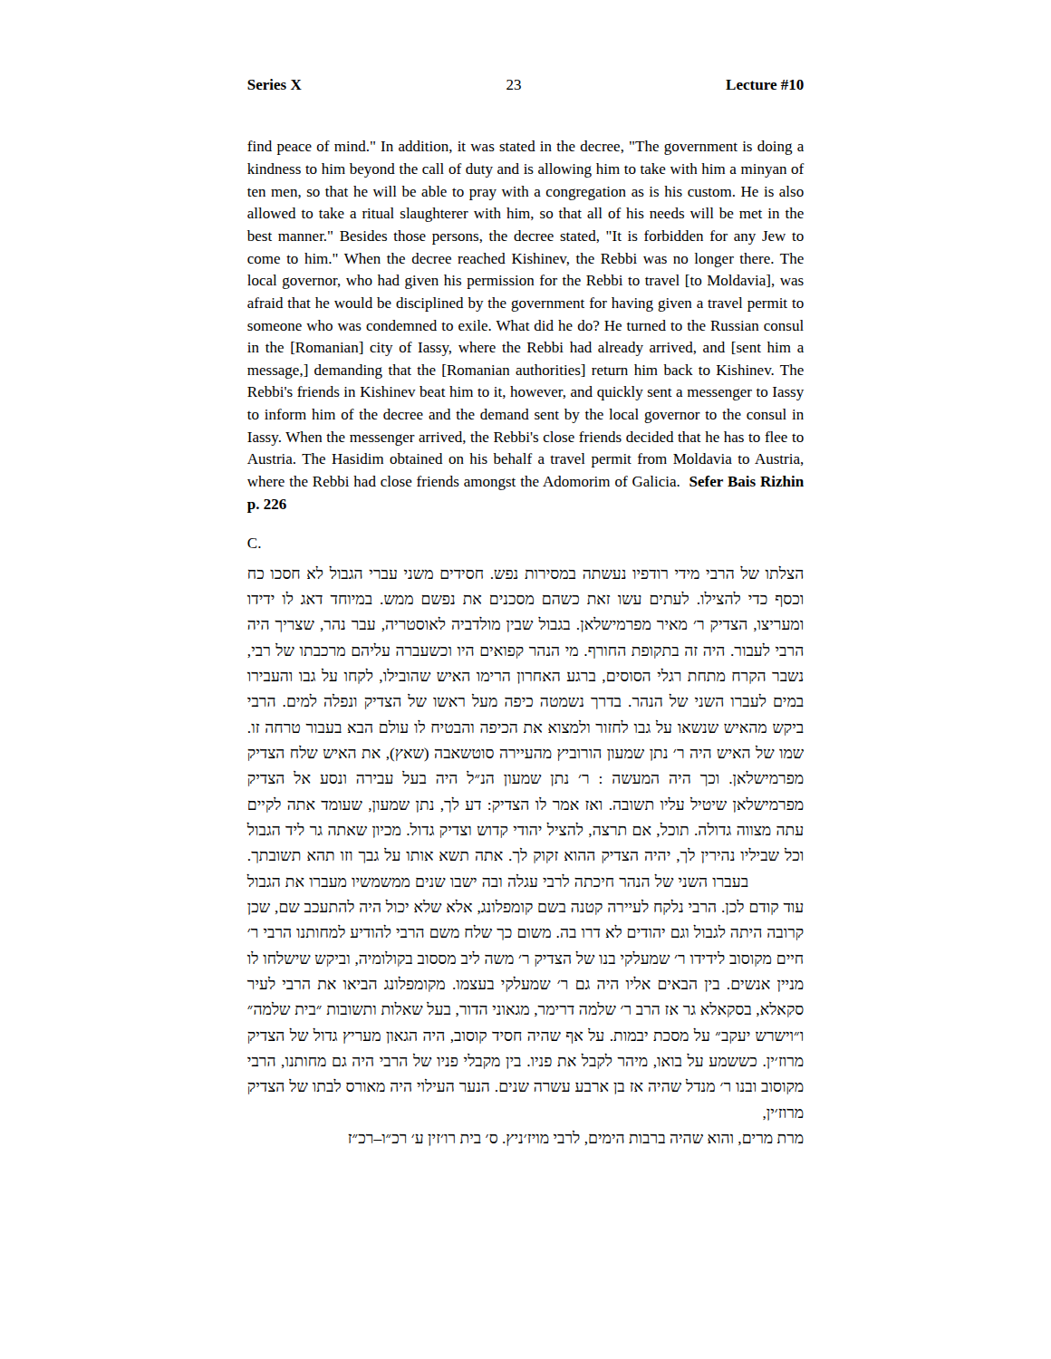Series X 23 Lecture #10
find peace of mind." In addition, it was stated in the decree, "The government is doing a kindness to him beyond the call of duty and is allowing him to take with him a minyan of ten men, so that he will be able to pray with a congregation as is his custom. He is also allowed to take a ritual slaughterer with him, so that all of his needs will be met in the best manner." Besides those persons, the decree stated, "It is forbidden for any Jew to come to him." When the decree reached Kishinev, the Rebbi was no longer there. The local governor, who had given his permission for the Rebbi to travel [to Moldavia], was afraid that he would be disciplined by the government for having given a travel permit to someone who was condemned to exile. What did he do? He turned to the Russian consul in the [Romanian] city of Iassy, where the Rebbi had already arrived, and [sent him a message,] demanding that the [Romanian authorities] return him back to Kishinev. The Rebbi's friends in Kishinev beat him to it, however, and quickly sent a messenger to Iassy to inform him of the decree and the demand sent by the local governor to the consul in Iassy. When the messenger arrived, the Rebbi's close friends decided that he has to flee to Austria. The Hasidim obtained on his behalf a travel permit from Moldavia to Austria, where the Rebbi had close friends amongst the Adomorim of Galicia. Sefer Bais Rizhin p. 226
C.
הצלתו של הרבי מידי רודפיו נעשתה במסירות נפש. חסידים משני עברי הגבול לא חסכו כח וכסף כדי להצילו. לעתים עשו זאת כשהם מסכנים את נפשם ממש. במיוחד דאג לו ידידו ומעריצו, הצדיק ר׳ מאיר מפרמישלאן. בגבול שבין מולדביה לאוסטריה, עבר נהר, שצריך היה הרבי לעבור. היה זה בתקופת החורף. מי הנהר קפואים היו וכשעברה עליהם מרכבתו של רבי, נשבר הקרח מתחת רגלי הסוסים, ברגע האחרון הרימו האיש שהובילו, לקחו על גבו והעבירו במים לעברו השני של הנהר. בדרך נשמטה כיפה מעל ראשו של הצדיק ונפלה למים. הרבי ביקש מהאיש שנשאו על גבו לחזור ולמצוא את הכיפה והבטיח לו עולם הבא בעבור טרחה זו. שמו של האיש היה ר׳ נתן שמעון הורוביץ מהעיירה סוטשאבה (שאץ), את האיש שלח הצדיק מפרמישלאן. וכך היה המעשה : ר׳ נתן שמעון הנ״ל היה בעל עבירה ונסע אל הצדיק מפרמישלאן שיטיל עליו תשובה. ואז אמר לו הצדיק: דע לך, נתן שמעון, שעומד אתה לקיים עתה מצווה גדולה. תוכל, אם תרצה, להציל יהודי קדוש וצדיק גדול. מכיון שאתה גר ליד הגבול וכל שביליו נהירין לך, יהיה הצדיק ההוא זקוק לך. אתה תשא אותו על גבך וזו תהא תשובתך. בעברו השני של הנהר חיכתה לרבי עגלה ובה ישבו שנים ממשמשיו מעברו את הגבול עוד קודם לכן. הרבי נלקח לעיירה קטנה בשם קומפלונג, אלא שלא יכול היה להתעכב שם, שכן קרובה היתה לגבול וגם יהודים לא דרו בה. משום כך שלח משם הרבי להודיע למחותנו הרבי ר׳ חיים מקוסוב לידידו ר׳ שמעלקי בנו של הצדיק ר׳ משה ליב מססוב בקולומיה, וביקש שישלחו לו מניין אנשים. בין הבאים אליו היה גם ר׳ שמעלקי בעצמו. מקומפלונג הביאו את הרבי לעיר סקאלא, בסקאלא גר אז הרב ר׳ שלמה דרימר, מגאוני הדור, בעל שאלות ותשובות ״בית שלמה״ ו״וישרש יעקב״ על מסכת יבמות. על אף שהיה חסיד קוסוב, היה הגאון מעריץ גדול של הצדיק מרוז׳ין. כששמע על בואו, מיהר לקבל את פניו. בין מקבלי פניו של הרבי היה גם מחותנו, הרבי מקוסוב ובנו ר׳ מנדל שהיה אז בן ארבע עשרה שנים. הנער העילוי היה מאורס לבתו של הצדיק מרוז׳ין,
מרת מרים, והוא שהיה ברבות הימים, לרבי מויז׳ניץ. ס׳ בית רו׳זין ע׳ רכ״ו–רכ״ז